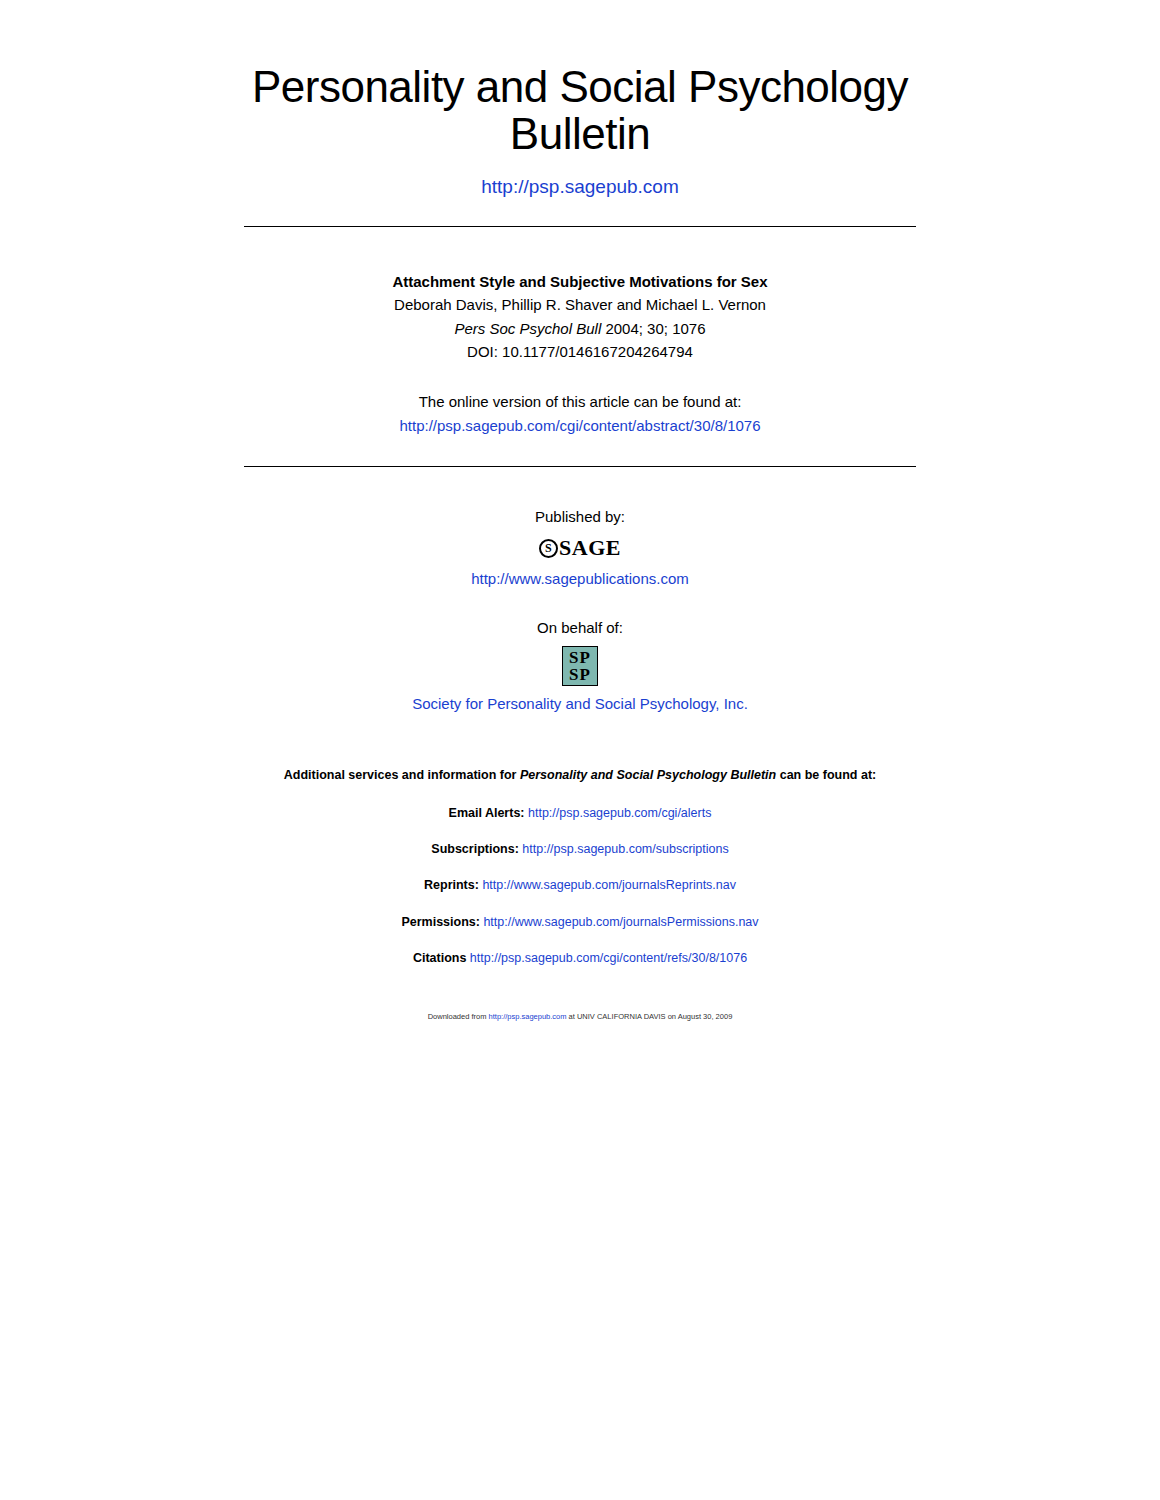Personality and Social Psychology Bulletin
http://psp.sagepub.com
Attachment Style and Subjective Motivations for Sex
Deborah Davis, Phillip R. Shaver and Michael L. Vernon
Pers Soc Psychol Bull 2004; 30; 1076
DOI: 10.1177/0146167204264794
The online version of this article can be found at:
http://psp.sagepub.com/cgi/content/abstract/30/8/1076
Published by:
SSAGE
http://www.sagepublications.com
On behalf of:
SP
SP
Society for Personality and Social Psychology, Inc.
Additional services and information for Personality and Social Psychology Bulletin can be found at:
Email Alerts: http://psp.sagepub.com/cgi/alerts
Subscriptions: http://psp.sagepub.com/subscriptions
Reprints: http://www.sagepub.com/journalsReprints.nav
Permissions: http://www.sagepub.com/journalsPermissions.nav
Citations http://psp.sagepub.com/cgi/content/refs/30/8/1076
Downloaded from http://psp.sagepub.com at UNIV CALIFORNIA DAVIS on August 30, 2009